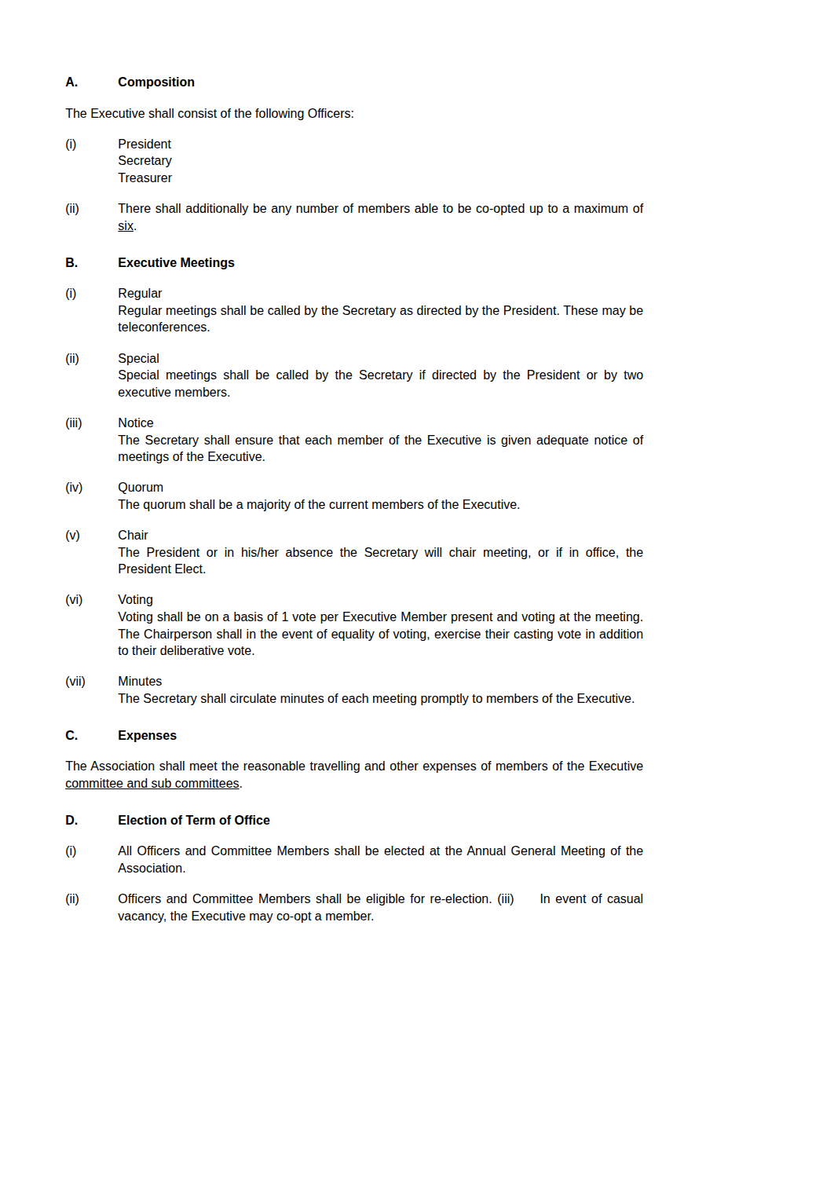A. Composition
The Executive shall consist of the following Officers:
(i) President Secretary Treasurer
(ii) There shall additionally be any number of members able to be co-opted up to a maximum of six.
B. Executive Meetings
(i) Regular Regular meetings shall be called by the Secretary as directed by the President. These may be teleconferences.
(ii) Special Special meetings shall be called by the Secretary if directed by the President or by two executive members.
(iii) Notice The Secretary shall ensure that each member of the Executive is given adequate notice of meetings of the Executive.
(iv) Quorum The quorum shall be a majority of the current members of the Executive.
(v) Chair The President or in his/her absence the Secretary will chair meeting, or if in office, the President Elect.
(vi) Voting Voting shall be on a basis of 1 vote per Executive Member present and voting at the meeting. The Chairperson shall in the event of equality of voting, exercise their casting vote in addition to their deliberative vote.
(vii) Minutes The Secretary shall circulate minutes of each meeting promptly to members of the Executive.
C. Expenses
The Association shall meet the reasonable travelling and other expenses of members of the Executive committee and sub committees.
D. Election of Term of Office
(i) All Officers and Committee Members shall be elected at the Annual General Meeting of the Association.
(ii) Officers and Committee Members shall be eligible for re-election. (iii) In event of casual vacancy, the Executive may co-opt a member.